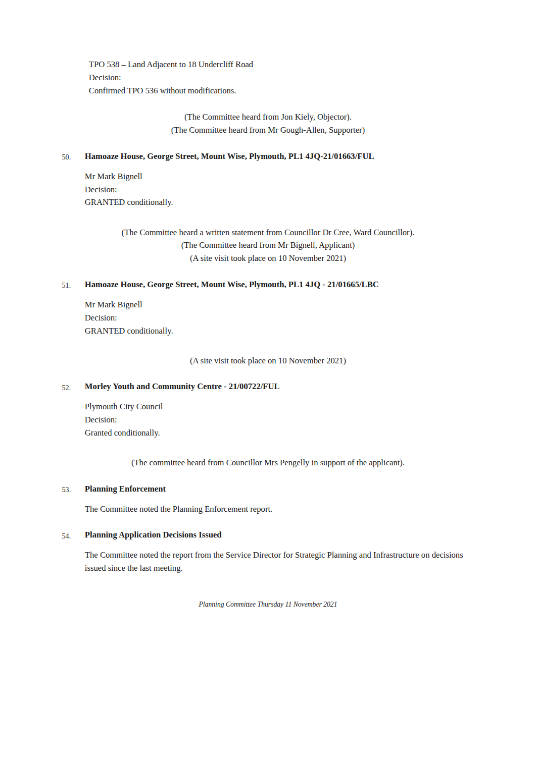TPO 538 – Land Adjacent to 18 Undercliff Road
Decision:
Confirmed TPO 536 without modifications.
(The Committee heard from Jon Kiely, Objector).
(The Committee heard from Mr Gough-Allen, Supporter)
50.
Hamoaze House, George Street, Mount Wise, Plymouth, PL1 4JQ-21/01663/FUL
Mr Mark Bignell
Decision:
GRANTED conditionally.
(The Committee heard a written statement from Councillor Dr Cree, Ward Councillor).
(The Committee heard from Mr Bignell, Applicant)
(A site visit took place on 10 November 2021)
51.
Hamoaze House, George Street, Mount Wise, Plymouth, PL1 4JQ - 21/01665/LBC
Mr Mark Bignell
Decision:
GRANTED conditionally.
(A site visit took place on 10 November 2021)
52.
Morley Youth and Community Centre - 21/00722/FUL
Plymouth City Council
Decision:
Granted conditionally.
(The committee heard from Councillor Mrs Pengelly in support of the applicant).
53.
Planning Enforcement
The Committee noted the Planning Enforcement report.
54.
Planning Application Decisions Issued
The Committee noted the report from the Service Director for Strategic Planning and Infrastructure on decisions issued since the last meeting.
Planning Committee Thursday 11 November 2021